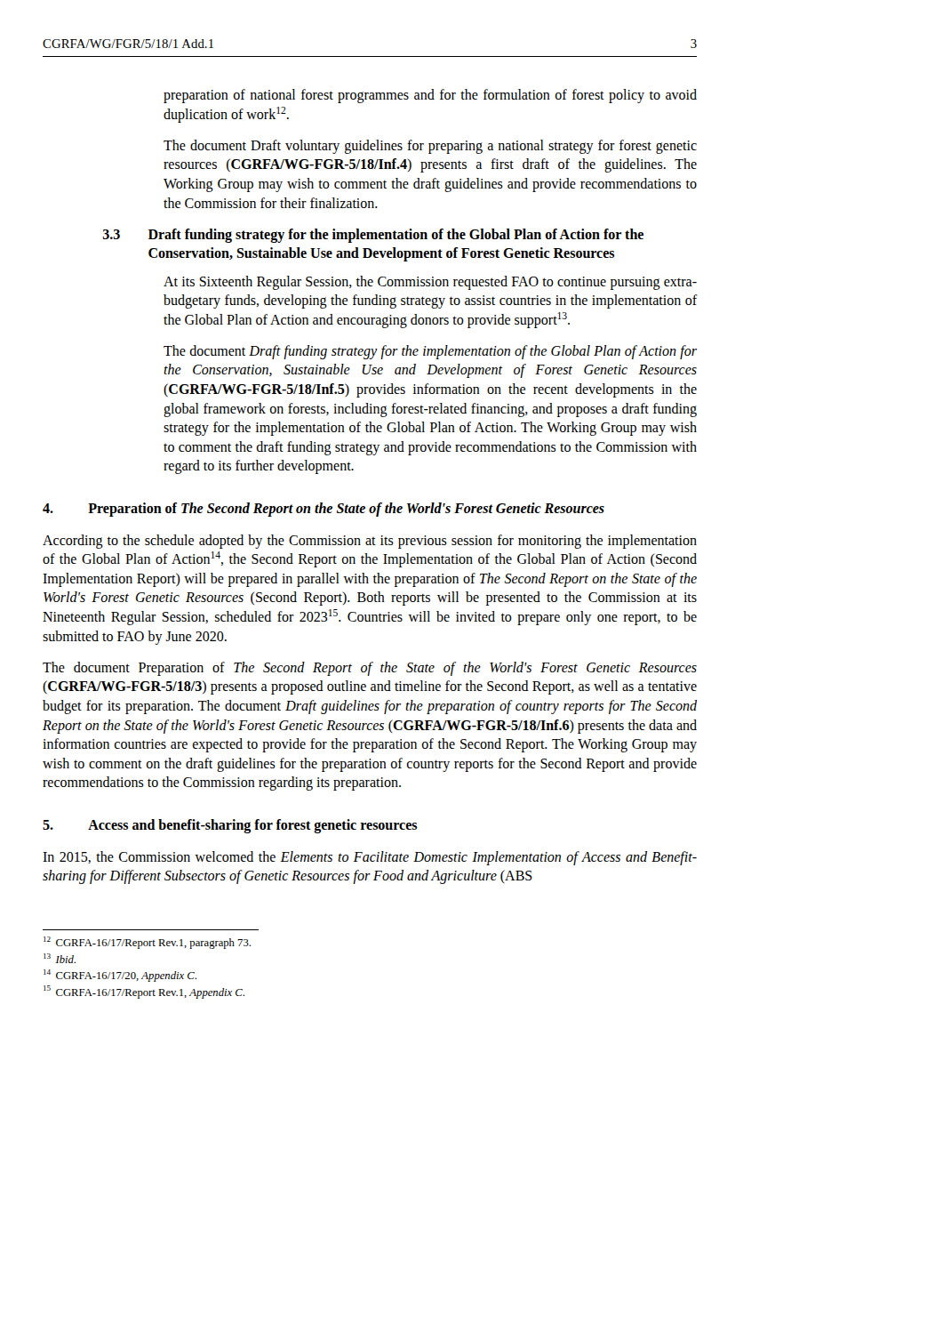CGRFA/WG/FGR/5/18/1 Add.1 3
preparation of national forest programmes and for the formulation of forest policy to avoid duplication of work12.
The document Draft voluntary guidelines for preparing a national strategy for forest genetic resources (CGRFA/WG-FGR-5/18/Inf.4) presents a first draft of the guidelines. The Working Group may wish to comment the draft guidelines and provide recommendations to the Commission for their finalization.
3.3 Draft funding strategy for the implementation of the Global Plan of Action for the Conservation, Sustainable Use and Development of Forest Genetic Resources
At its Sixteenth Regular Session, the Commission requested FAO to continue pursuing extra-budgetary funds, developing the funding strategy to assist countries in the implementation of the Global Plan of Action and encouraging donors to provide support13.
The document Draft funding strategy for the implementation of the Global Plan of Action for the Conservation, Sustainable Use and Development of Forest Genetic Resources (CGRFA/WG-FGR-5/18/Inf.5) provides information on the recent developments in the global framework on forests, including forest-related financing, and proposes a draft funding strategy for the implementation of the Global Plan of Action. The Working Group may wish to comment the draft funding strategy and provide recommendations to the Commission with regard to its further development.
4. Preparation of The Second Report on the State of the World's Forest Genetic Resources
According to the schedule adopted by the Commission at its previous session for monitoring the implementation of the Global Plan of Action14, the Second Report on the Implementation of the Global Plan of Action (Second Implementation Report) will be prepared in parallel with the preparation of The Second Report on the State of the World's Forest Genetic Resources (Second Report). Both reports will be presented to the Commission at its Nineteenth Regular Session, scheduled for 202315. Countries will be invited to prepare only one report, to be submitted to FAO by June 2020.
The document Preparation of The Second Report of the State of the World's Forest Genetic Resources (CGRFA/WG-FGR-5/18/3) presents a proposed outline and timeline for the Second Report, as well as a tentative budget for its preparation. The document Draft guidelines for the preparation of country reports for The Second Report on the State of the World's Forest Genetic Resources (CGRFA/WG-FGR-5/18/Inf.6) presents the data and information countries are expected to provide for the preparation of the Second Report. The Working Group may wish to comment on the draft guidelines for the preparation of country reports for the Second Report and provide recommendations to the Commission regarding its preparation.
5. Access and benefit-sharing for forest genetic resources
In 2015, the Commission welcomed the Elements to Facilitate Domestic Implementation of Access and Benefit-sharing for Different Subsectors of Genetic Resources for Food and Agriculture (ABS
12 CGRFA-16/17/Report Rev.1, paragraph 73.
13 Ibid.
14 CGRFA-16/17/20, Appendix C.
15 CGRFA-16/17/Report Rev.1, Appendix C.